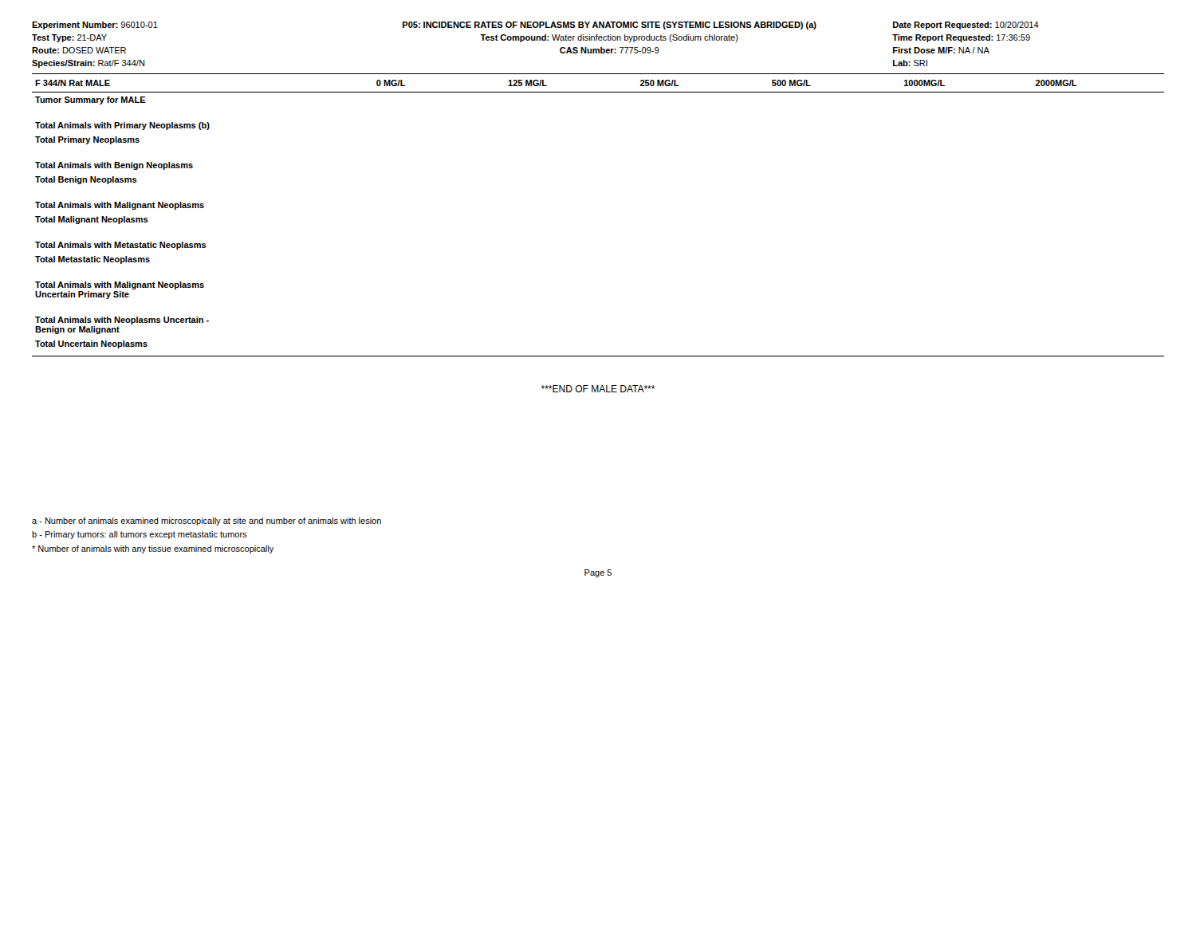Experiment Number: 96010-01
Test Type: 21-DAY
Route: DOSED WATER
Species/Strain: Rat/F 344/N
P05: INCIDENCE RATES OF NEOPLASMS BY ANATOMIC SITE (SYSTEMIC LESIONS ABRIDGED) (a)
Test Compound: Water disinfection byproducts (Sodium chlorate)
CAS Number: 7775-09-9
Date Report Requested: 10/20/2014
Time Report Requested: 17:36:59
First Dose M/F: NA / NA
Lab: SRI
| F 344/N Rat MALE | 0 MG/L | 125 MG/L | 250 MG/L | 500 MG/L | 1000MG/L | 2000MG/L |
| --- | --- | --- | --- | --- | --- | --- |
| Tumor Summary for MALE | | | | | | |
| Total Animals with Primary Neoplasms (b) | | | | | | |
| Total Primary Neoplasms | | | | | | |
| Total Animals with Benign Neoplasms | | | | | | |
| Total Benign Neoplasms | | | | | | |
| Total Animals with Malignant Neoplasms | | | | | | |
| Total Malignant Neoplasms | | | | | | |
| Total Animals with Metastatic Neoplasms | | | | | | |
| Total Metastatic Neoplasms | | | | | | |
| Total Animals with Malignant Neoplasms Uncertain Primary Site | | | | | | |
| Total Animals with Neoplasms Uncertain - Benign or Malignant | | | | | | |
| Total Uncertain Neoplasms | | | | | | |
***END OF MALE DATA***
a - Number of animals examined microscopically at site and number of animals with lesion
b - Primary tumors: all tumors except metastatic tumors
* Number of animals with any tissue examined microscopically
Page 5